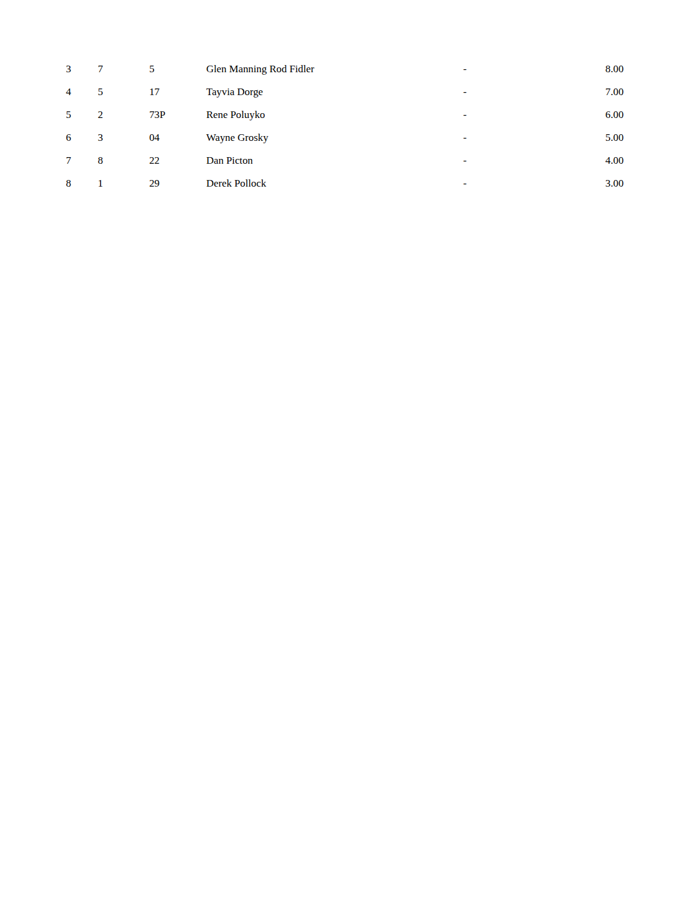| 3 | 7 | 5 | Glen Manning Rod Fidler | - | 8.00 |
| 4 | 5 | 17 | Tayvia Dorge | - | 7.00 |
| 5 | 2 | 73P | Rene Poluyko | - | 6.00 |
| 6 | 3 | 04 | Wayne Grosky | - | 5.00 |
| 7 | 8 | 22 | Dan Picton | - | 4.00 |
| 8 | 1 | 29 | Derek Pollock | - | 3.00 |